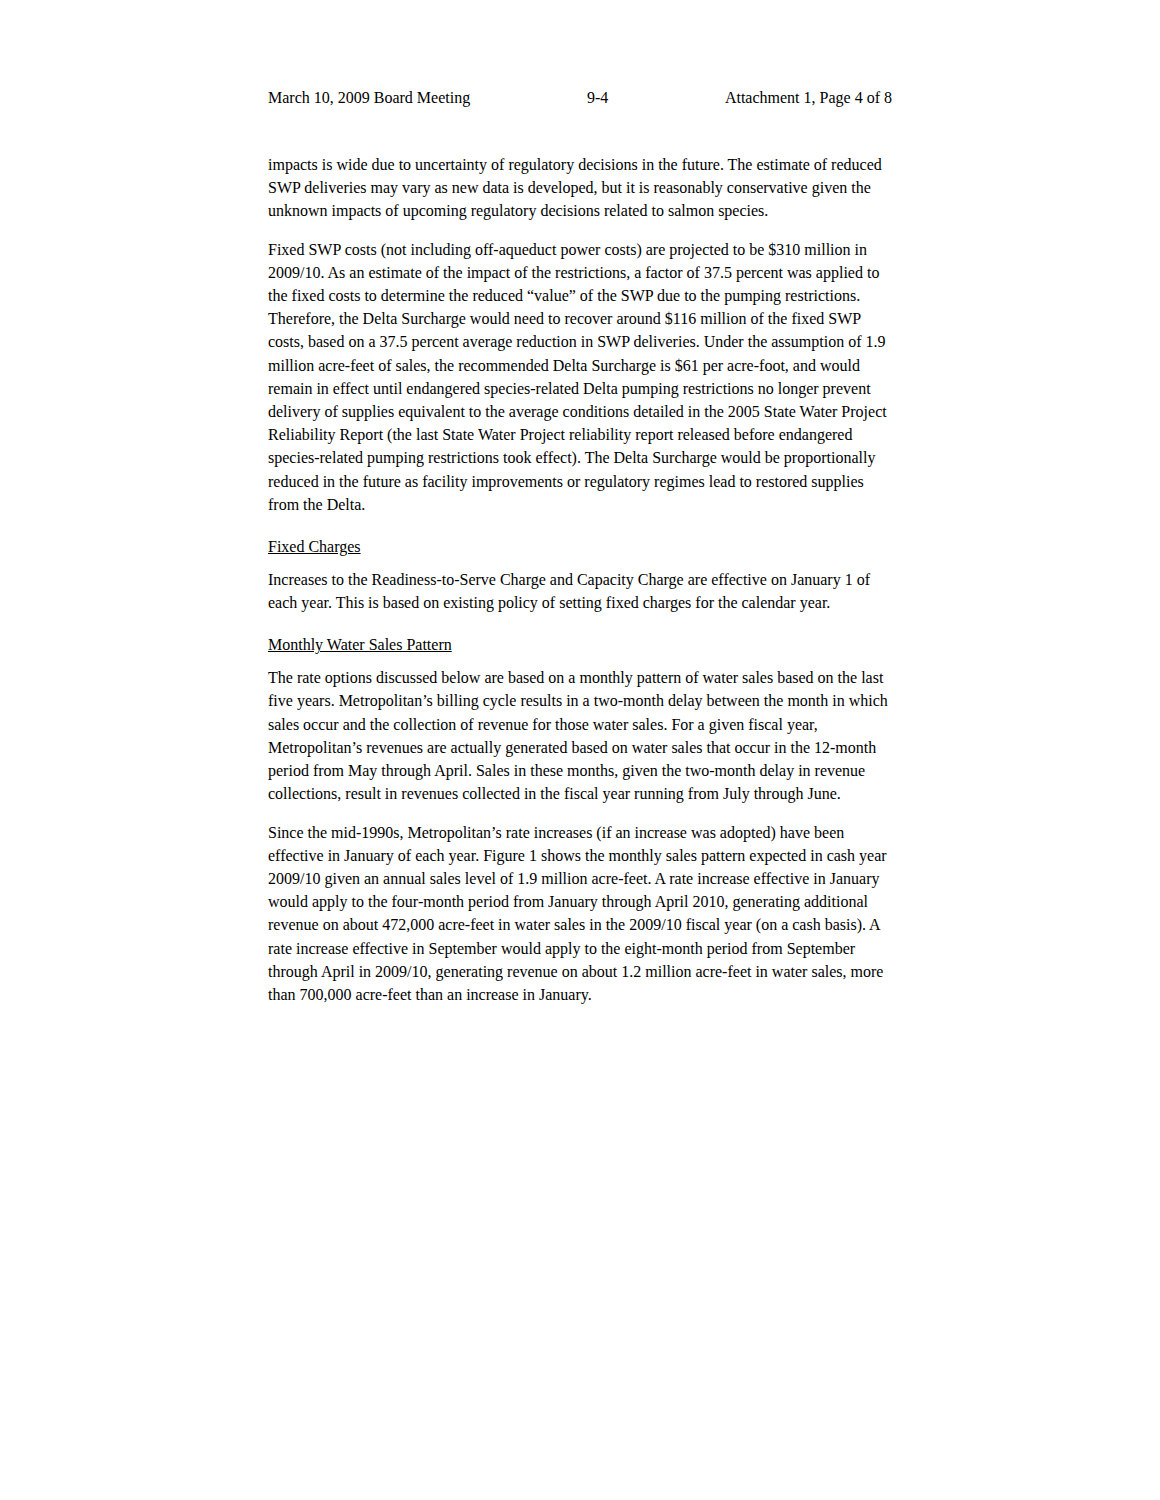March 10, 2009 Board Meeting
9-4
Attachment 1, Page 4 of 8
impacts is wide due to uncertainty of regulatory decisions in the future. The estimate of reduced SWP deliveries may vary as new data is developed, but it is reasonably conservative given the unknown impacts of upcoming regulatory decisions related to salmon species.
Fixed SWP costs (not including off-aqueduct power costs) are projected to be $310 million in 2009/10. As an estimate of the impact of the restrictions, a factor of 37.5 percent was applied to the fixed costs to determine the reduced “value” of the SWP due to the pumping restrictions. Therefore, the Delta Surcharge would need to recover around $116 million of the fixed SWP costs, based on a 37.5 percent average reduction in SWP deliveries. Under the assumption of 1.9 million acre-feet of sales, the recommended Delta Surcharge is $61 per acre-foot, and would remain in effect until endangered species-related Delta pumping restrictions no longer prevent delivery of supplies equivalent to the average conditions detailed in the 2005 State Water Project Reliability Report (the last State Water Project reliability report released before endangered species-related pumping restrictions took effect). The Delta Surcharge would be proportionally reduced in the future as facility improvements or regulatory regimes lead to restored supplies from the Delta.
Fixed Charges
Increases to the Readiness-to-Serve Charge and Capacity Charge are effective on January 1 of each year. This is based on existing policy of setting fixed charges for the calendar year.
Monthly Water Sales Pattern
The rate options discussed below are based on a monthly pattern of water sales based on the last five years. Metropolitan’s billing cycle results in a two-month delay between the month in which sales occur and the collection of revenue for those water sales. For a given fiscal year, Metropolitan’s revenues are actually generated based on water sales that occur in the 12-month period from May through April. Sales in these months, given the two-month delay in revenue collections, result in revenues collected in the fiscal year running from July through June.
Since the mid-1990s, Metropolitan’s rate increases (if an increase was adopted) have been effective in January of each year. Figure 1 shows the monthly sales pattern expected in cash year 2009/10 given an annual sales level of 1.9 million acre-feet. A rate increase effective in January would apply to the four-month period from January through April 2010, generating additional revenue on about 472,000 acre-feet in water sales in the 2009/10 fiscal year (on a cash basis). A rate increase effective in September would apply to the eight-month period from September through April in 2009/10, generating revenue on about 1.2 million acre-feet in water sales, more than 700,000 acre-feet than an increase in January.